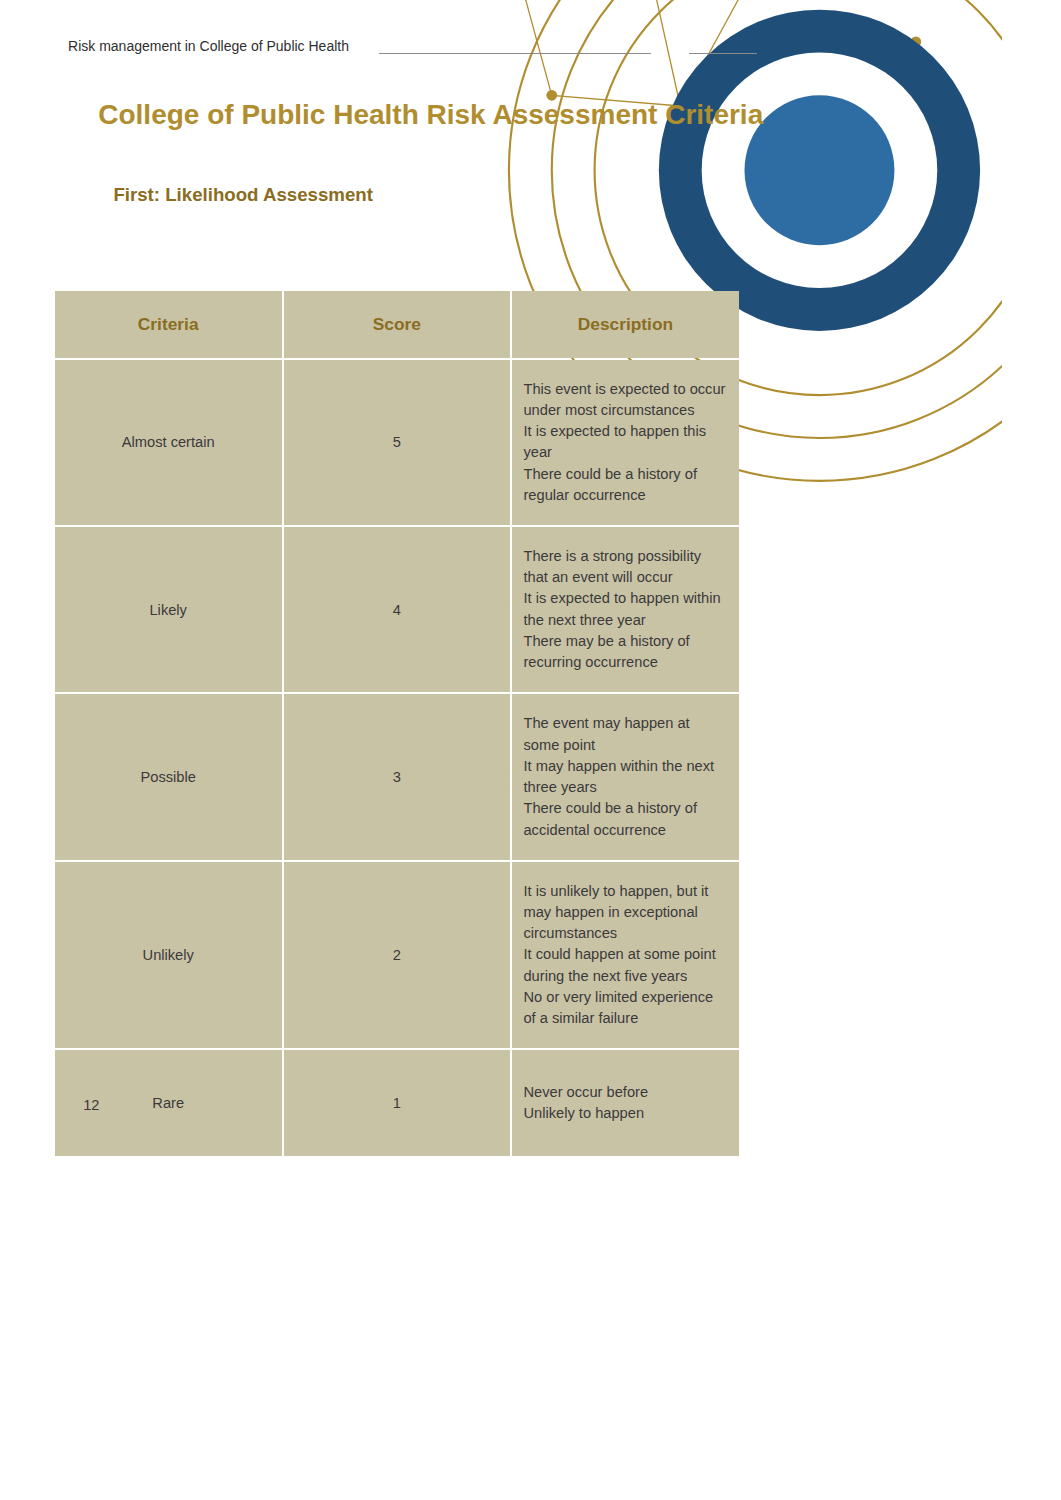Risk management in College of Public Health
College of Public Health Risk Assessment Criteria
First: Likelihood Assessment
| Criteria | Score | Description |
| --- | --- | --- |
| Almost certain | 5 | This event is expected to occur under most circumstances It is expected to happen this year There could be a history of regular occurrence |
| Likely | 4 | There is a strong possibility that an event will occur It is expected to happen within the next three year There may be a history of recurring occurrence |
| Possible | 3 | The event may happen at some point It may happen within the next three years There could be a history of accidental occurrence |
| Unlikely | 2 | It is unlikely to happen, but it may happen in exceptional circumstances It could happen at some point during the next five years No or very limited experience of a similar failure |
| Rare | 1 | Never occur before Unlikely to happen |
12